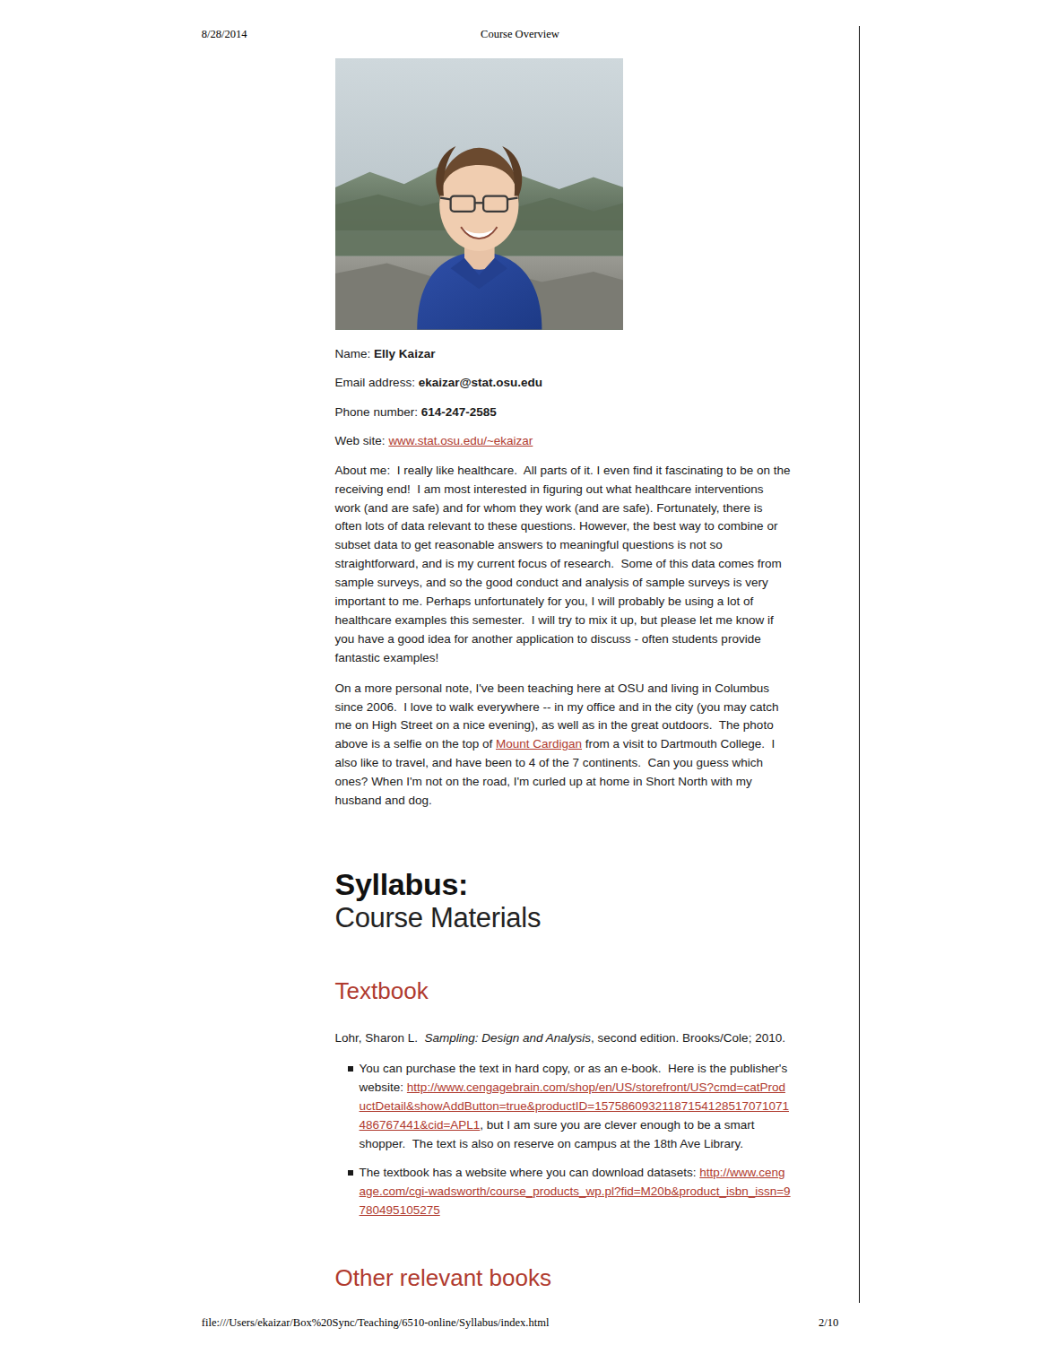8/28/2014 Course Overview
Name: Elly Kaizar
Email address: ekaizar@stat.osu.edu
Phone number: 614-247-2585
Web site: www.stat.osu.edu/~ekaizar
About me: I really like healthcare. All parts of it. I even find it fascinating to be on the receiving end! I am most interested in figuring out what healthcare interventions work (and are safe) and for whom they work (and are safe). Fortunately, there is often lots of data relevant to these questions. However, the best way to combine or subset data to get reasonable answers to meaningful questions is not so straightforward, and is my current focus of research. Some of this data comes from sample surveys, and so the good conduct and analysis of sample surveys is very important to me. Perhaps unfortunately for you, I will probably be using a lot of healthcare examples this semester. I will try to mix it up, but please let me know if you have a good idea for another application to discuss - often students provide fantastic examples!
On a more personal note, I've been teaching here at OSU and living in Columbus since 2006. I love to walk everywhere -- in my office and in the city (you may catch me on High Street on a nice evening), as well as in the great outdoors. The photo above is a selfie on the top of Mount Cardigan from a visit to Dartmouth College. I also like to travel, and have been to 4 of the 7 continents. Can you guess which ones? When I'm not on the road, I'm curled up at home in Short North with my husband and dog.
Syllabus:Course Materials
Textbook
Lohr, Sharon L. Sampling: Design and Analysis, second edition. Brooks/Cole; 2010.
You can purchase the text in hard copy, or as an e-book. Here is the publisher's website: http://www.cengagebrain.com/shop/en/US/storefront/US?cmd=catProductDetail&showAddButton=true&productID=15758609321187154128517071071486767441&cid=APL1, but I am sure you are clever enough to be a smart shopper. The text is also on reserve on campus at the 18th Ave Library.
The textbook has a website where you can download datasets: http://www.cengage.com/cgi-wadsworth/course_products_wp.pl?fid=M20b&product_isbn_issn=9780495105275
Other relevant books
file:///Users/ekaizar/Box%20Sync/Teaching/6510-online/Syllabus/index.html 2/10